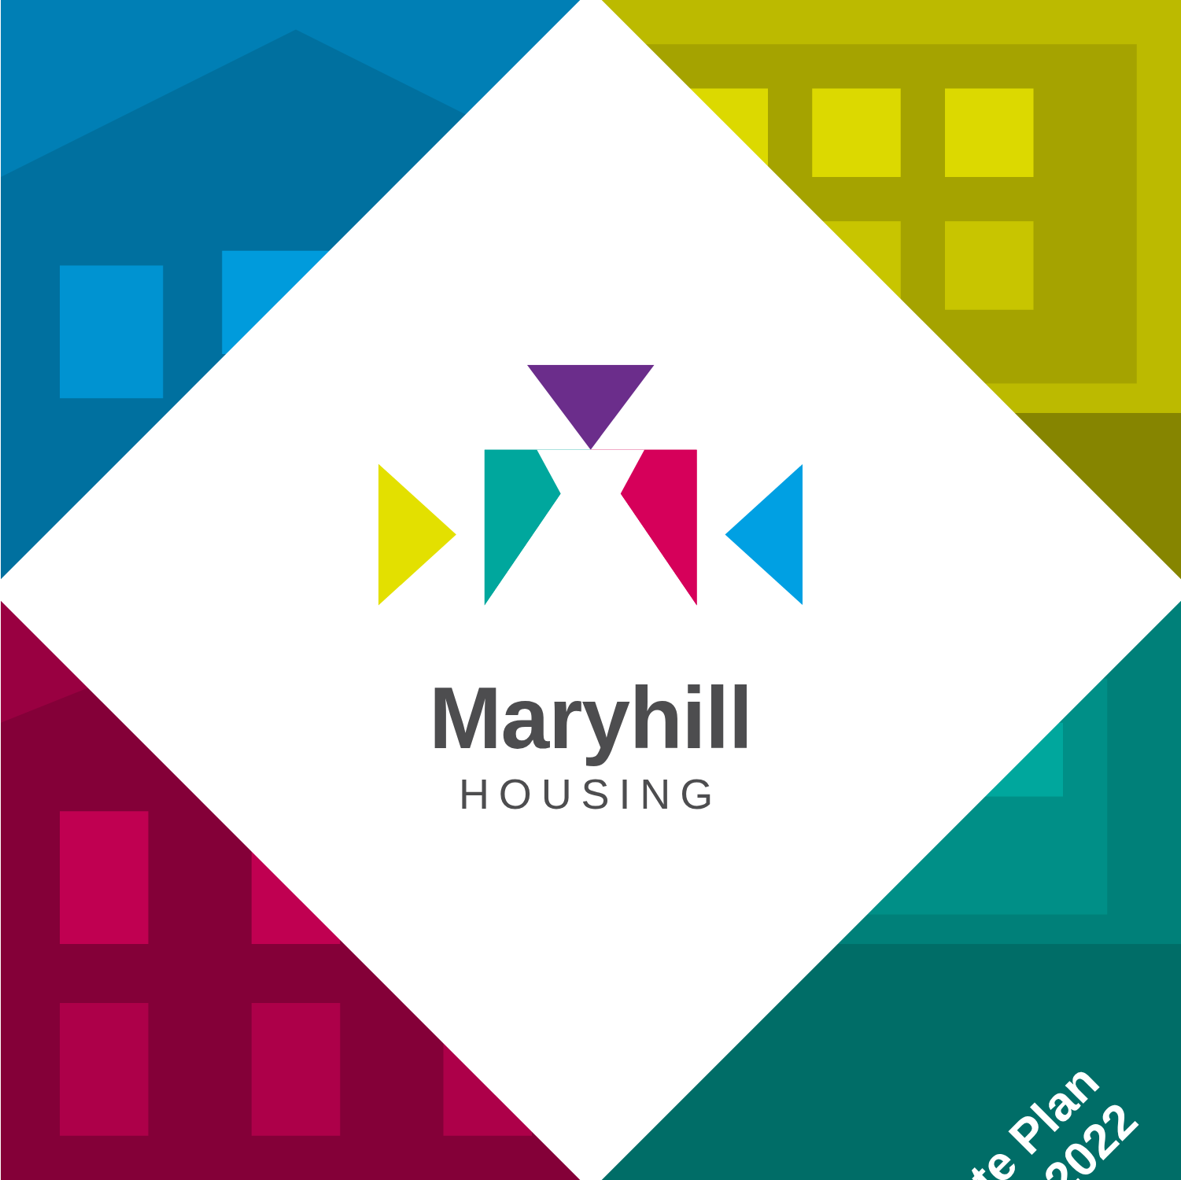Maryhill
HOUSING
Corporate Plan
2019 - 2022